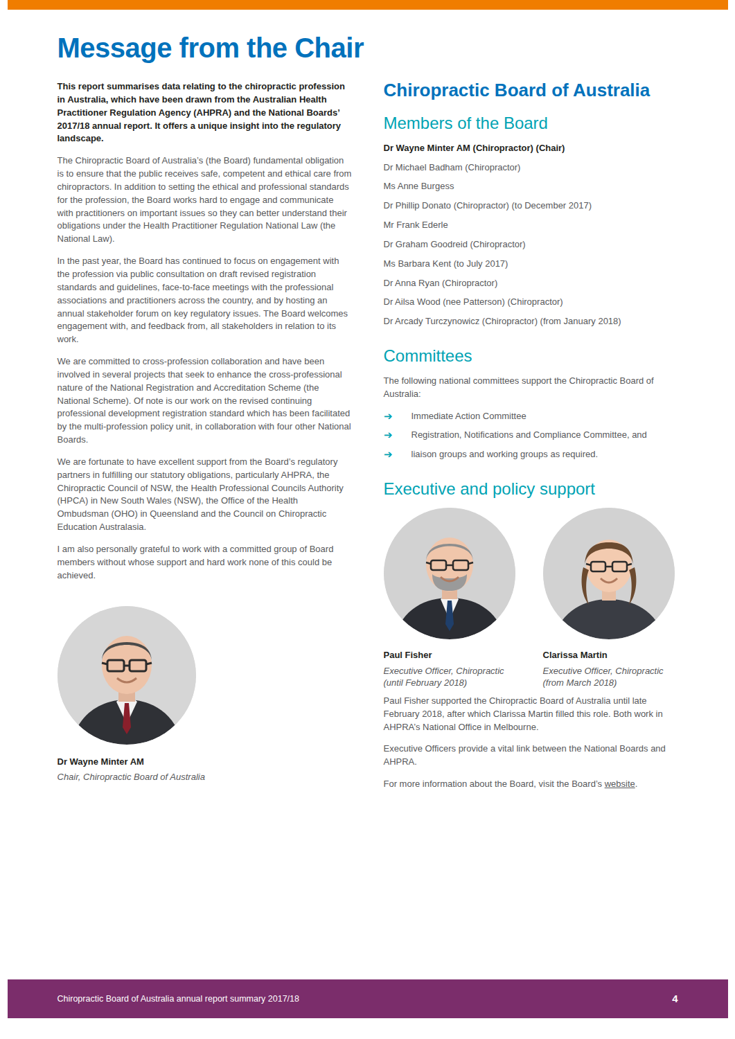Message from the Chair
This report summarises data relating to the chiropractic profession in Australia, which have been drawn from the Australian Health Practitioner Regulation Agency (AHPRA) and the National Boards’ 2017/18 annual report. It offers a unique insight into the regulatory landscape.
The Chiropractic Board of Australia’s (the Board) fundamental obligation is to ensure that the public receives safe, competent and ethical care from chiropractors. In addition to setting the ethical and professional standards for the profession, the Board works hard to engage and communicate with practitioners on important issues so they can better understand their obligations under the Health Practitioner Regulation National Law (the National Law).
In the past year, the Board has continued to focus on engagement with the profession via public consultation on draft revised registration standards and guidelines, face-to-face meetings with the professional associations and practitioners across the country, and by hosting an annual stakeholder forum on key regulatory issues. The Board welcomes engagement with, and feedback from, all stakeholders in relation to its work.
We are committed to cross-profession collaboration and have been involved in several projects that seek to enhance the cross-professional nature of the National Registration and Accreditation Scheme (the National Scheme). Of note is our work on the revised continuing professional development registration standard which has been facilitated by the multi-profession policy unit, in collaboration with four other National Boards.
We are fortunate to have excellent support from the Board’s regulatory partners in fulfilling our statutory obligations, particularly AHPRA, the Chiropractic Council of NSW, the Health Professional Councils Authority (HPCA) in New South Wales (NSW), the Office of the Health Ombudsman (OHO) in Queensland and the Council on Chiropractic Education Australasia.
I am also personally grateful to work with a committed group of Board members without whose support and hard work none of this could be achieved.
Dr Wayne Minter AM
Chair, Chiropractic Board of Australia
Chiropractic Board of Australia
Members of the Board
Dr Wayne Minter AM (Chiropractor) (Chair)
Dr Michael Badham (Chiropractor)
Ms Anne Burgess
Dr Phillip Donato (Chiropractor) (to December 2017)
Mr Frank Ederle
Dr Graham Goodreid (Chiropractor)
Ms Barbara Kent (to July 2017)
Dr Anna Ryan (Chiropractor)
Dr Ailsa Wood (nee Patterson) (Chiropractor)
Dr Arcady Turczynowicz (Chiropractor) (from January 2018)
Committees
The following national committees support the Chiropractic Board of Australia:
Immediate Action Committee
Registration, Notifications and Compliance Committee, and
liaison groups and working groups as required.
Executive and policy support
Paul Fisher
Executive Officer, Chiropractic (until February 2018)
Clarissa Martin
Executive Officer, Chiropractic (from March 2018)
Paul Fisher supported the Chiropractic Board of Australia until late February 2018, after which Clarissa Martin filled this role. Both work in AHPRA’s National Office in Melbourne.
Executive Officers provide a vital link between the National Boards and AHPRA.
For more information about the Board, visit the Board’s website.
Chiropractic Board of Australia annual report summary 2017/18
4